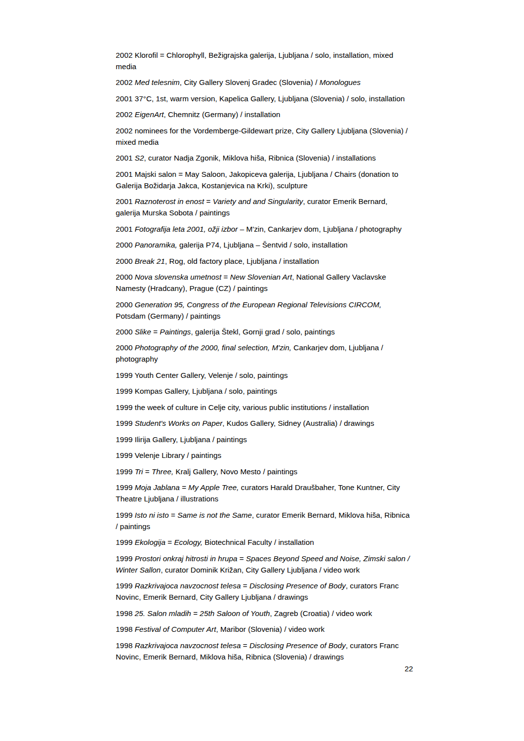2002 Klorofil = Chlorophyll, Bežigrajska galerija, Ljubljana / solo, installation, mixed media
2002 Med telesnim, City Gallery Slovenj Gradec (Slovenia) / Monologues
2001 37°C, 1st, warm version, Kapelica Gallery, Ljubljana (Slovenia) / solo, installation
2002 EigenArt, Chemnitz (Germany) / installation
2002 nominees for the Vordemberge-Gildewart prize, City Gallery Ljubljana (Slovenia) / mixed media
2001 S2, curator Nadja Zgonik, Miklova hiša, Ribnica (Slovenia) / installations
2001 Majski salon = May Saloon, Jakopiceva galerija, Ljubljana / Chairs (donation to Galerija Božidarja Jakca, Kostanjevica na Krki), sculpture
2001 Raznoterost in enost = Variety and and Singularity, curator Emerik Bernard, galerija Murska Sobota / paintings
2001 Fotografija leta 2001, ožji izbor – M'zin, Cankarjev dom, Ljubljana / photography
2000 Panoramika, galerija P74, Ljubljana – Šentvid / solo, installation
2000 Break 21, Rog, old factory place, Ljubljana / installation
2000 Nova slovenska umetnost = New Slovenian Art, National Gallery Vaclavske Namesty (Hradcany), Prague (CZ) / paintings
2000 Generation 95, Congress of the European Regional Televisions CIRCOM, Potsdam (Germany) / paintings
2000 Slike = Paintings, galerija Štekl, Gornji grad / solo, paintings
2000 Photography of the 2000, final selection, M'zin, Cankarjev dom, Ljubljana / photography
1999 Youth Center Gallery, Velenje / solo, paintings
1999 Kompas Gallery, Ljubljana / solo, paintings
1999 the week of culture in Celje city, various public institutions / installation
1999 Student's Works on Paper, Kudos Gallery, Sidney (Australia) / drawings
1999 Ilirija Gallery, Ljubljana / paintings
1999 Velenje Library / paintings
1999 Tri = Three, Kralj Gallery, Novo Mesto / paintings
1999 Moja Jablana = My Apple Tree, curators Harald Draušbaher, Tone Kuntner, City Theatre Ljubljana / illustrations
1999 Isto ni isto = Same is not the Same, curator Emerik Bernard, Miklova hiša, Ribnica / paintings
1999 Ekologija = Ecology, Biotechnical Faculty / installation
1999 Prostori onkraj hitrosti in hrupa = Spaces Beyond Speed and Noise, Zimski salon / Winter Sallon, curator Dominik Križan, City Gallery Ljubljana / video work
1999 Razkrivajoca navzocnost telesa = Disclosing Presence of Body, curators Franc Novinc, Emerik Bernard, City Gallery Ljubljana / drawings
1998 25. Salon mladih = 25th Saloon of Youth, Zagreb (Croatia) / video work
1998 Festival of Computer Art, Maribor (Slovenia) / video work
1998 Razkrivajoca navzocnost telesa = Disclosing Presence of Body, curators Franc Novinc, Emerik Bernard, Miklova hiša, Ribnica (Slovenia) / drawings
22